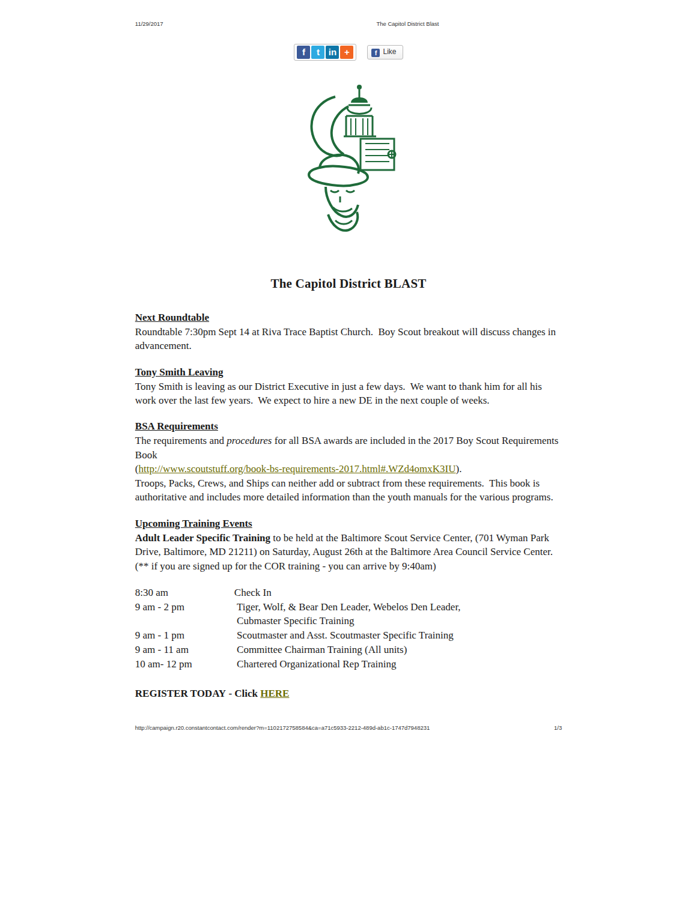11/29/2017
The Capitol District Blast
ftin+ f Like
The Capitol District BLAST
Next Roundtable
Roundtable 7:30pm Sept 14 at Riva Trace Baptist Church. Boy Scout breakout will discuss changes in advancement.
Tony Smith Leaving
Tony Smith is leaving as our District Executive in just a few days. We want to thank him for all his work over the last few years. We expect to hire a new DE in the next couple of weeks.
BSA Requirements
The requirements and procedures for all BSA awards are included in the 2017 Boy Scout Requirements Book
(http://www.scoutstuff.org/book-bs-requirements-2017.html#.WZd4omxK3IU).
Troops, Packs, Crews, and Ships can neither add or subtract from these requirements. This book is authoritative and includes more detailed information than the youth manuals for the various programs.
Upcoming Training Events
Adult Leader Specific Training to be held at the Baltimore Scout Service Center, (701 Wyman Park Drive, Baltimore, MD 21211) on Saturday, August 26th at the Baltimore Area Council Service Center. (** if you are signed up for the COR training - you can arrive by 9:40am)
| 8:30 am | Check In |
| 9 am - 2 pm | Tiger, Wolf, & Bear Den Leader, Webelos Den Leader, Cubmaster Specific Training |
| 9 am - 1 pm | Scoutmaster and Asst. Scoutmaster Specific Training |
| 9 am - 11 am | Committee Chairman Training (All units) |
| 10 am- 12 pm | Chartered Organizational Rep Training |
REGISTER TODAY - Click HERE
http://campaign.r20.constantcontact.com/render?m=1102172758584&ca=a71c5933-2212-489d-ab1c-1747d7948231
1/3